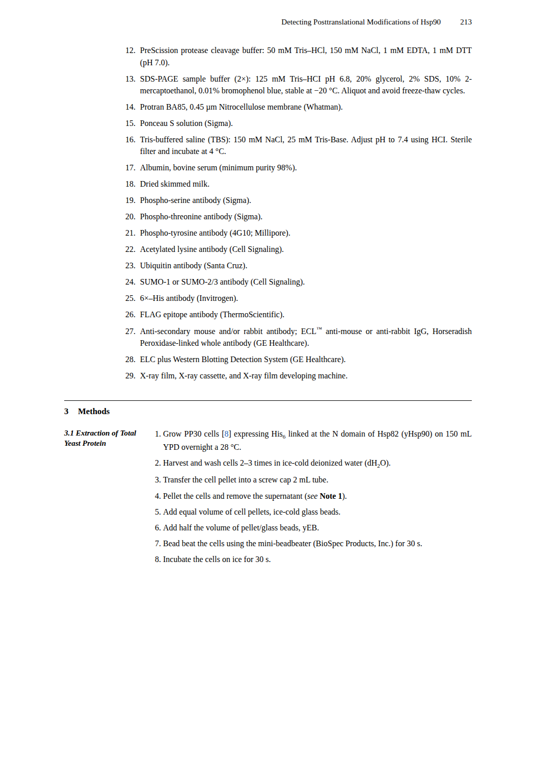Detecting Posttranslational Modifications of Hsp90 213
PreScission protease cleavage buffer: 50 mM Tris–HCl, 150 mM NaCl, 1 mM EDTA, 1 mM DTT (pH 7.0).
SDS-PAGE sample buffer (2×): 125 mM Tris–HCI pH 6.8, 20% glycerol, 2% SDS, 10% 2-mercaptoethanol, 0.01% bromophenol blue, stable at −20 °C. Aliquot and avoid freeze-thaw cycles.
Protran BA85, 0.45 µm Nitrocellulose membrane (Whatman).
Ponceau S solution (Sigma).
Tris-buffered saline (TBS): 150 mM NaCl, 25 mM Tris-Base. Adjust pH to 7.4 using HCI. Sterile filter and incubate at 4 °C.
Albumin, bovine serum (minimum purity 98%).
Dried skimmed milk.
Phospho-serine antibody (Sigma).
Phospho-threonine antibody (Sigma).
Phospho-tyrosine antibody (4G10; Millipore).
Acetylated lysine antibody (Cell Signaling).
Ubiquitin antibody (Santa Cruz).
SUMO-1 or SUMO-2/3 antibody (Cell Signaling).
6×–His antibody (Invitrogen).
FLAG epitope antibody (ThermoScientific).
Anti-secondary mouse and/or rabbit antibody; ECL™ anti-mouse or anti-rabbit IgG, Horseradish Peroxidase-linked whole antibody (GE Healthcare).
ELC plus Western Blotting Detection System (GE Healthcare).
X-ray film, X-ray cassette, and X-ray film developing machine.
3 Methods
3.1 Extraction of Total Yeast Protein
Grow PP30 cells [8] expressing His6 linked at the N domain of Hsp82 (yHsp90) on 150 mL YPD overnight a 28 °C.
Harvest and wash cells 2–3 times in ice-cold deionized water (dH2O).
Transfer the cell pellet into a screw cap 2 mL tube.
Pellet the cells and remove the supernatant (see Note 1).
Add equal volume of cell pellets, ice-cold glass beads.
Add half the volume of pellet/glass beads, yEB.
Bead beat the cells using the mini-beadbeater (BioSpec Products, Inc.) for 30 s.
Incubate the cells on ice for 30 s.